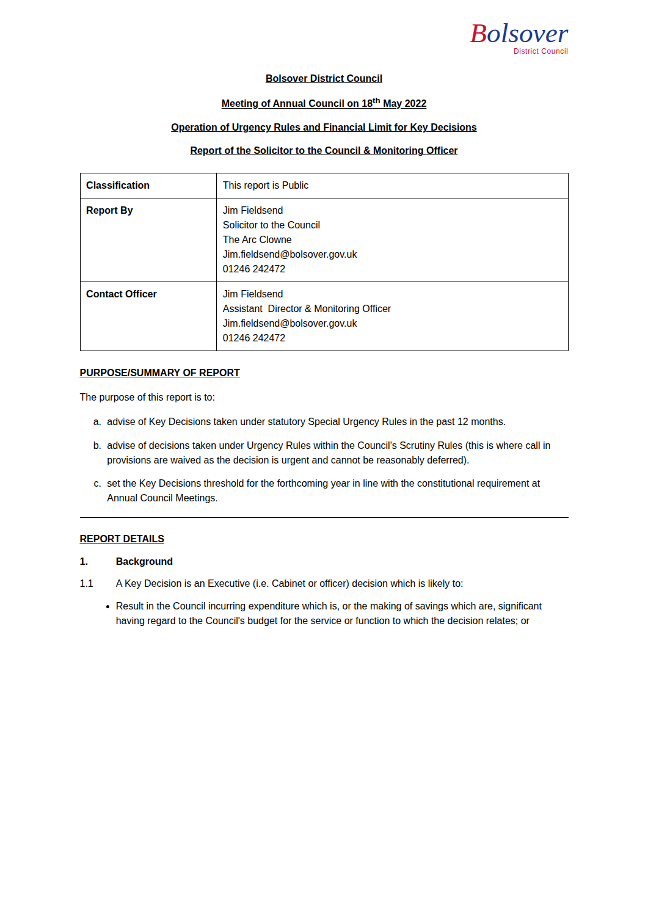Bolsover
District Council
Bolsover District Council
Meeting of Annual Council on 18th May 2022
Operation of Urgency Rules and Financial Limit for Key Decisions
Report of the Solicitor to the Council & Monitoring Officer
| Classification | This report is Public |
| Report By | Jim Fieldsend Solicitor to the Council The Arc Clowne Jim.fieldsend@bolsover.gov.uk 01246 242472 |
| Contact Officer | Jim Fieldsend Assistant Director & Monitoring Officer Jim.fieldsend@bolsover.gov.uk 01246 242472 |
PURPOSE/SUMMARY OF REPORT
The purpose of this report is to:
advise of Key Decisions taken under statutory Special Urgency Rules in the past 12 months.
advise of decisions taken under Urgency Rules within the Council's Scrutiny Rules (this is where call in provisions are waived as the decision is urgent and cannot be reasonably deferred).
set the Key Decisions threshold for the forthcoming year in line with the constitutional requirement at Annual Council Meetings.
REPORT DETAILS
1.
Background
1.1
A Key Decision is an Executive (i.e. Cabinet or officer) decision which is likely to:
Result in the Council incurring expenditure which is, or the making of savings which are, significant having regard to the Council's budget for the service or function to which the decision relates; or